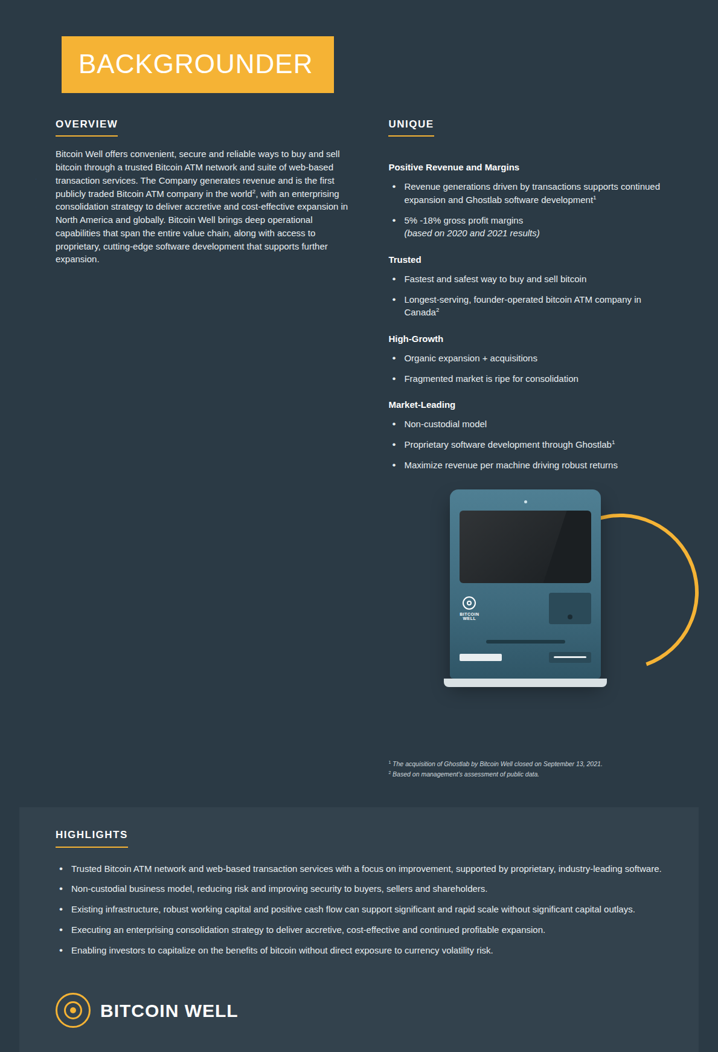Backgrounder
Overview
Bitcoin Well offers convenient, secure and reliable ways to buy and sell bitcoin through a trusted Bitcoin ATM network and suite of web-based transaction services. The Company generates revenue and is the first publicly traded Bitcoin ATM company in the world2, with an enterprising consolidation strategy to deliver accretive and cost-effective expansion in North America and globally. Bitcoin Well brings deep operational capabilities that span the entire value chain, along with access to proprietary, cutting-edge software development that supports further expansion.
Unique
Positive Revenue and Margins
Revenue generations driven by transactions supports continued expansion and Ghostlab software development1
5% -18% gross profit margins
(based on 2020 and 2021 results)
Trusted
Fastest and safest way to buy and sell bitcoin
Longest-serving, founder-operated bitcoin ATM company in Canada2
High-Growth
Organic expansion + acquisitions
Fragmented market is ripe for consolidation
Market-Leading
Non-custodial model
Proprietary software development through Ghostlab1
Maximize revenue per machine driving robust returns
BITCOIN
WELL
1 The acquisition of Ghostlab by Bitcoin Well closed on September 13, 2021.
2 Based on management's assessment of public data.
Highlights
Trusted Bitcoin ATM network and web-based transaction services with a focus on improvement, supported by proprietary, industry-leading software.
Non-custodial business model, reducing risk and improving security to buyers, sellers and shareholders.
Existing infrastructure, robust working capital and positive cash flow can support significant and rapid scale without significant capital outlays.
Executing an enterprising consolidation strategy to deliver accretive, cost-effective and continued profitable expansion.
Enabling investors to capitalize on the benefits of bitcoin without direct exposure to currency volatility risk.
Bitcoin Well